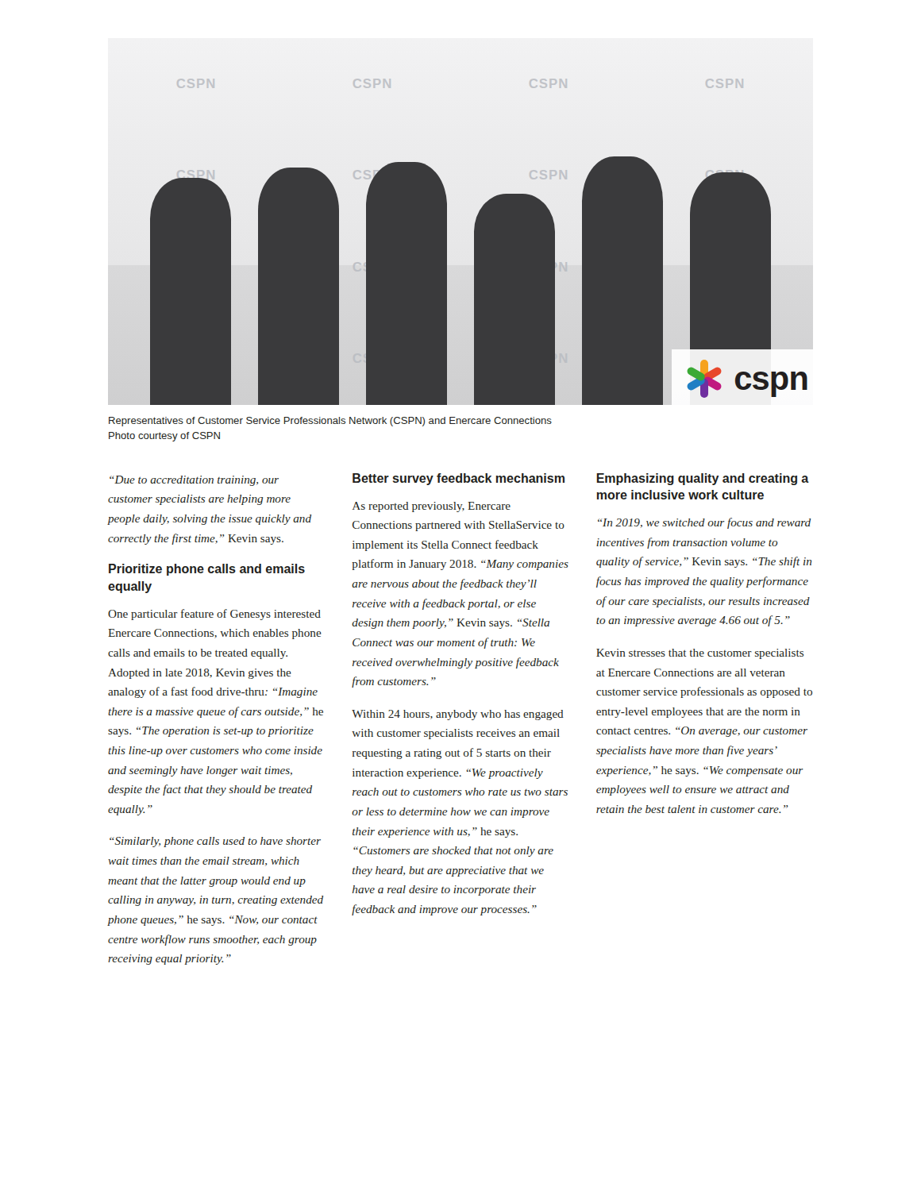CSPN CSPN CSPN CSPN CSPN CSPN CSPN CSPN CSPN CSPN CSPN CSPN CSPN CSPN CSPN CSPN
cspn
Representatives of Customer Service Professionals Network (CSPN) and Enercare Connections
Photo courtesy of CSPN
“Due to accreditation training, our customer specialists are helping more people daily, solving the issue quickly and correctly the first time,” Kevin says.
Prioritize phone calls and emails equally
One particular feature of Genesys interested Enercare Connections, which enables phone calls and emails to be treated equally. Adopted in late 2018, Kevin gives the analogy of a fast food drive-thru: “Imagine there is a massive queue of cars outside,” he says. “The operation is set-up to prioritize this line-up over customers who come inside and seemingly have longer wait times, despite the fact that they should be treated equally.”
“Similarly, phone calls used to have shorter wait times than the email stream, which meant that the latter group would end up calling in anyway, in turn, creating extended phone queues,” he says. “Now, our contact centre workflow runs smoother, each group receiving equal priority.”
Better survey feedback mechanism
As reported previously, Enercare Connections partnered with StellaService to implement its Stella Connect feedback platform in January 2018. “Many companies are nervous about the feedback they’ll receive with a feedback portal, or else design them poorly,” Kevin says. “Stella Connect was our moment of truth: We received overwhelmingly positive feedback from customers.”
Within 24 hours, anybody who has engaged with customer specialists receives an email requesting a rating out of 5 starts on their interaction experience. “We proactively reach out to customers who rate us two stars or less to determine how we can improve their experience with us,” he says. “Customers are shocked that not only are they heard, but are appreciative that we have a real desire to incorporate their feedback and improve our processes.”
Emphasizing quality and creating a more inclusive work culture
“In 2019, we switched our focus and reward incentives from transaction volume to quality of service,” Kevin says. “The shift in focus has improved the quality performance of our care specialists, our results increased to an impressive average 4.66 out of 5.”
Kevin stresses that the customer specialists at Enercare Connections are all veteran customer service professionals as opposed to entry-level employees that are the norm in contact centres. “On average, our customer specialists have more than five years’ experience,” he says. “We compensate our employees well to ensure we attract and retain the best talent in customer care.”